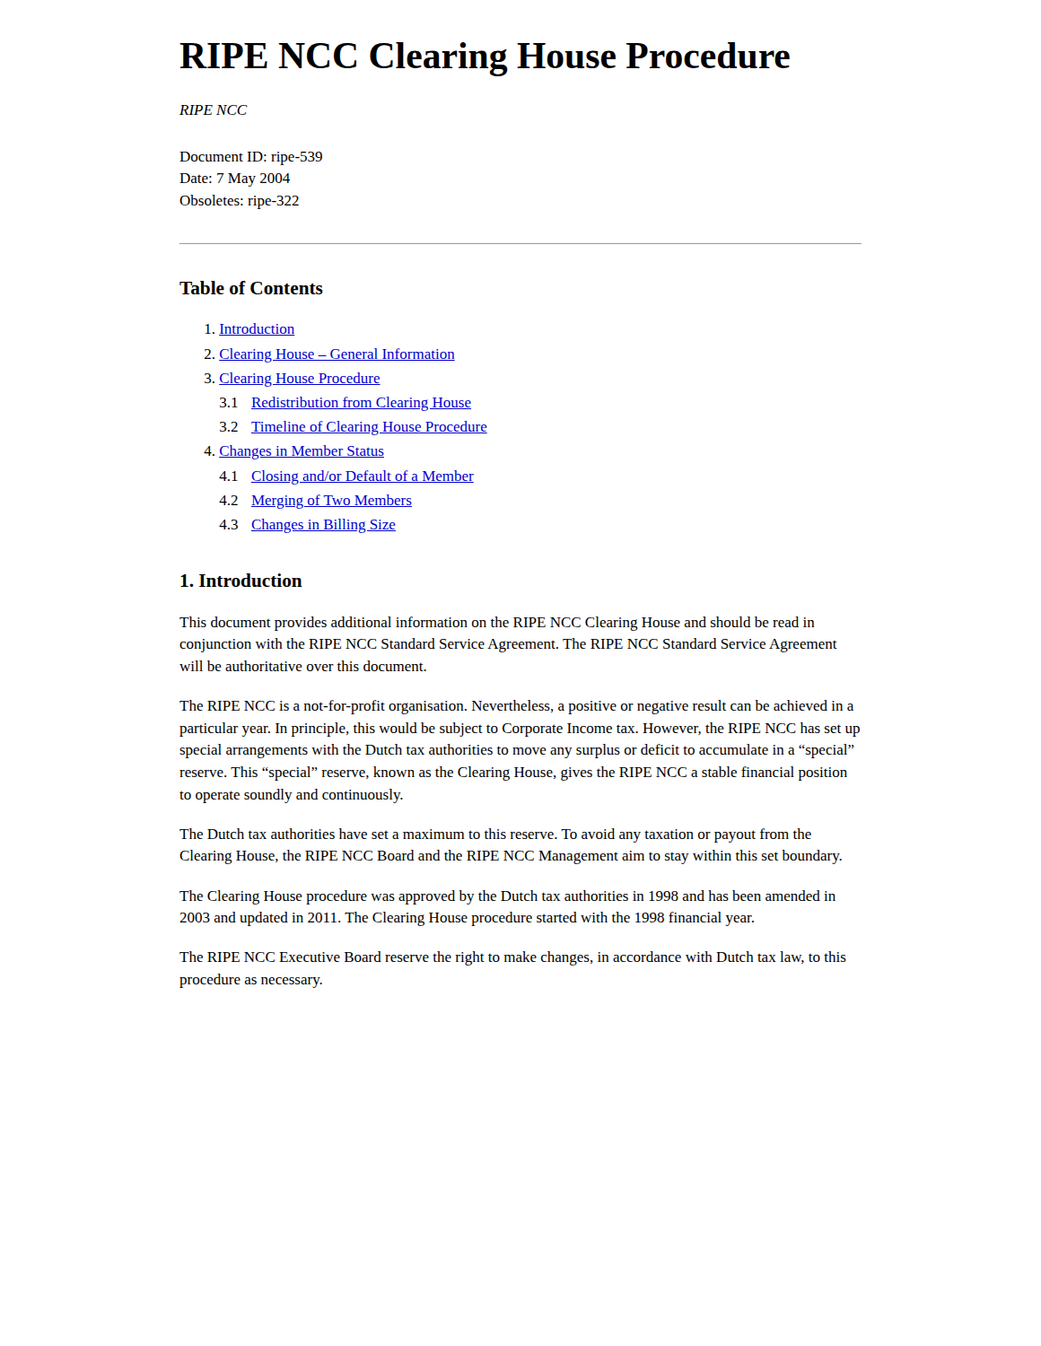RIPE NCC Clearing House Procedure
RIPE NCC
Document ID: ripe-539
Date: 7 May 2004
Obsoletes: ripe-322
Table of Contents
Introduction
Clearing House – General Information
Clearing House Procedure
3.1 Redistribution from Clearing House
3.2 Timeline of Clearing House Procedure
Changes in Member Status
4.1 Closing and/or Default of a Member
4.2 Merging of Two Members
4.3 Changes in Billing Size
1. Introduction
This document provides additional information on the RIPE NCC Clearing House and should be read in conjunction with the RIPE NCC Standard Service Agreement. The RIPE NCC Standard Service Agreement will be authoritative over this document.
The RIPE NCC is a not-for-profit organisation. Nevertheless, a positive or negative result can be achieved in a particular year. In principle, this would be subject to Corporate Income tax. However, the RIPE NCC has set up special arrangements with the Dutch tax authorities to move any surplus or deficit to accumulate in a “special” reserve. This “special” reserve, known as the Clearing House, gives the RIPE NCC a stable financial position to operate soundly and continuously.
The Dutch tax authorities have set a maximum to this reserve. To avoid any taxation or payout from the Clearing House, the RIPE NCC Board and the RIPE NCC Management aim to stay within this set boundary.
The Clearing House procedure was approved by the Dutch tax authorities in 1998 and has been amended in 2003 and updated in 2011. The Clearing House procedure started with the 1998 financial year.
The RIPE NCC Executive Board reserve the right to make changes, in accordance with Dutch tax law, to this procedure as necessary.